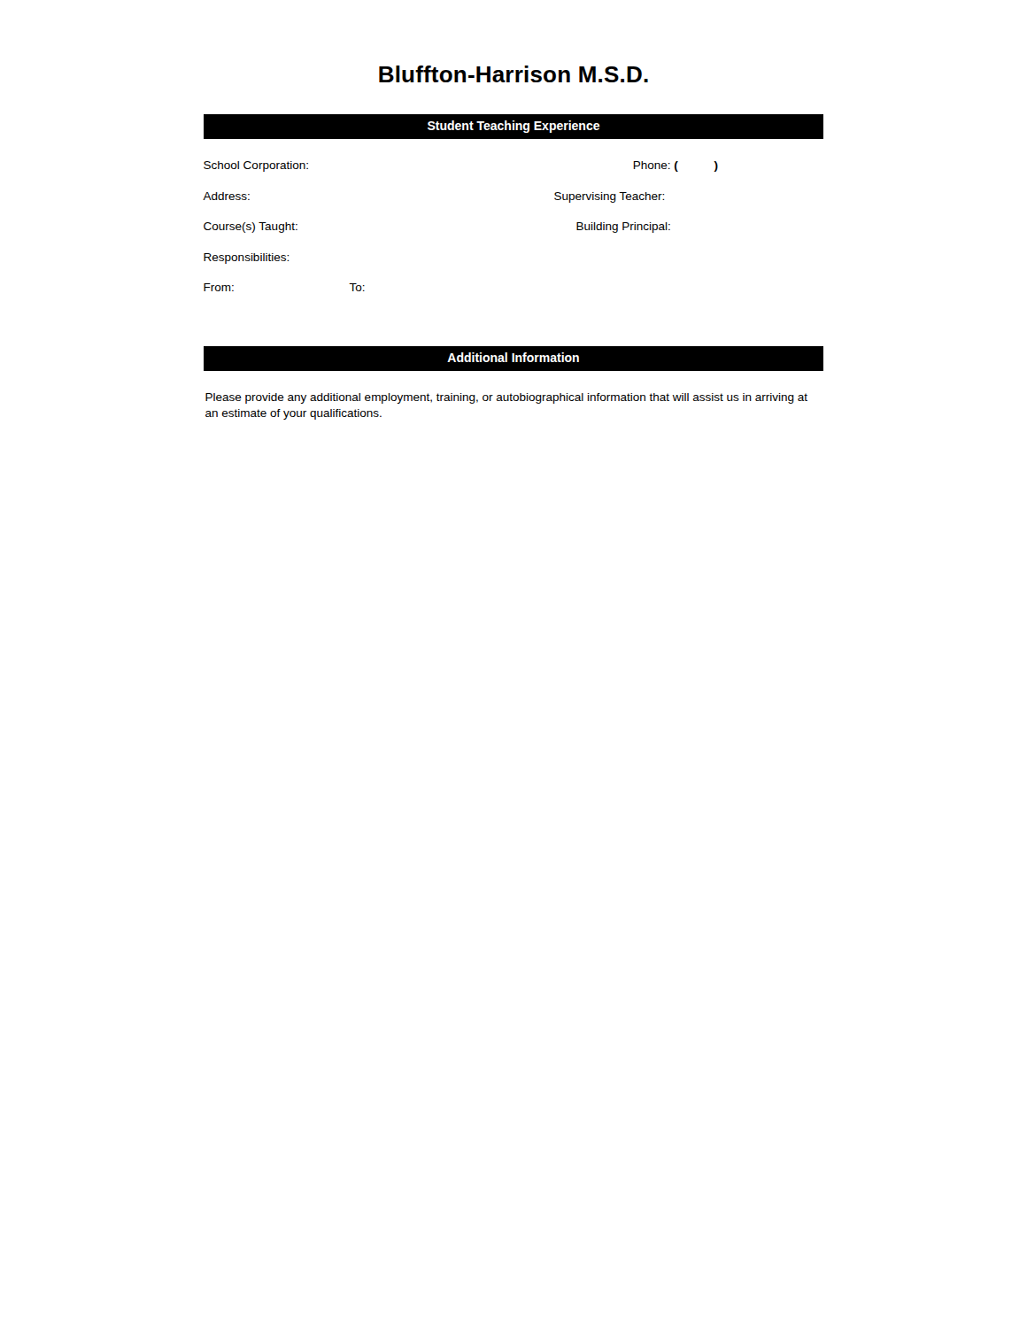Bluffton-Harrison M.S.D.
Student Teaching Experience
| School Corporation: | Phone: ( ) |
| Address: | Supervising Teacher: |
| Course(s) Taught: | Building Principal: |
| Responsibilities: |
| From: To: |
Additional Information
Please provide any additional employment, training, or autobiographical information that will assist us in arriving at an estimate of your qualifications.